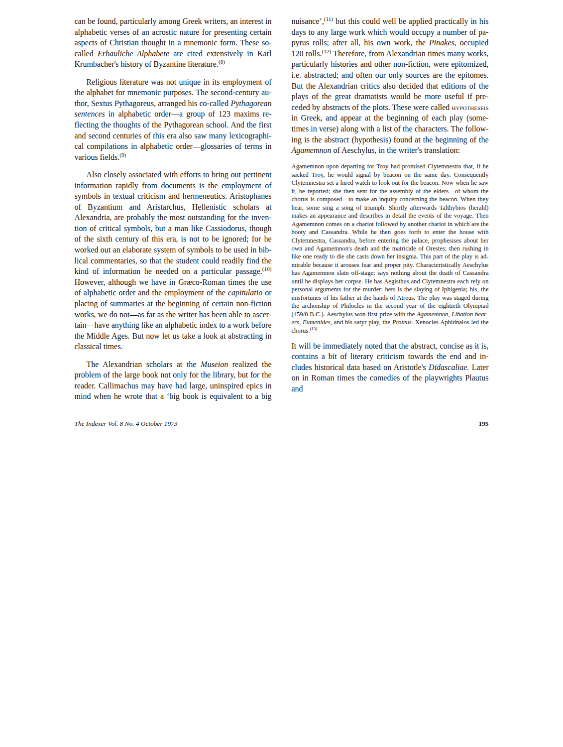can be found, particularly among Greek writers, an interest in alphabetic verses of an acrostic nature for presenting certain aspects of Christian thought in a mnemonic form. These so-called Erbauliche Alphabete are cited extensively in Karl Krumbacher's history of Byzantine literature.(8)
Religious literature was not unique in its employment of the alphabet for mnemonic purposes. The second-century author, Sextus Pythagoreus, arranged his co-called Pythagorean sentences in alphabetic order—a group of 123 maxims reflecting the thoughts of the Pythagorean school. And the first and second centuries of this era also saw many lexicographical compilations in alphabetic order—glossaries of terms in various fields.(9)
Also closely associated with efforts to bring out pertinent information rapidly from documents is the employment of symbols in textual criticism and hermeneutics. Aristophanes of Byzantium and Aristarchus, Hellenistic scholars at Alexandria, are probably the most outstanding for the invention of critical symbols, but a man like Cassiodorus, though of the sixth century of this era, is not to be ignored; for he worked out an elaborate system of symbols to be used in biblical commentaries, so that the student could readily find the kind of information he needed on a particular passage.(10) However, although we have in Græco-Roman times the use of alphabetic order and the employment of the capitulatio or placing of summaries at the beginning of certain non-fiction works, we do not—as far as the writer has been able to ascertain—have anything like an alphabetic index to a work before the Middle Ages. But now let us take a look at abstracting in classical times.
The Alexandrian scholars at the Museion realized the problem of the large book not only for the library, but for the reader. Callimachus may have had large, uninspired epics in mind when he wrote that a ‘big book is equivalent to a big nuisance’,(11) but this could well be applied practically in his days to any large work which would occupy a number of papyrus rolls; after all, his own work, the Pinakes, occupied 120 rolls.(12) Therefore, from Alexandrian times many works, particularly histories and other non-fiction, were epitomized, i.e. abstracted; and often our only sources are the epitomes. But the Alexandrian critics also decided that editions of the plays of the great dramatists would be more useful if preceded by abstracts of the plots. These were called hypotheseis in Greek, and appear at the beginning of each play (sometimes in verse) along with a list of the characters. The following is the abstract (hypothesis) found at the beginning of the Agamemnon of Aeschylus, in the writer's translation:
Agamemnon upon departing for Troy had promised Clytemnestra that, if he sacked Troy, he would signal by beacon on the same day. Consequently Clytemnestra set a hired watch to look out for the beacon. Now when he saw it, he reported; she then sent for the assembly of the elders—of whom the chorus is composed—to make an inquiry concerning the beacon. When they hear, some sing a song of triumph. Shortly afterwards Talthybios (herald) makes an appearance and describes in detail the events of the voyage. Then Agamemnon comes on a chariot followed by another chariot in which are the booty and Cassandra. While he then goes forth to enter the house with Clytemnestra, Cassandra, before entering the palace, prophesises about her own and Agamemnon's death and the matricide of Orestes; then rushing in like one ready to die she casts down her insignia. This part of the play is admirable because it arouses fear and proper pity. Characteristically Aeschylus has Agamemnon slain off-stage; says nothing about the death of Cassandra until he displays her corpse. He has Aegisthus and Clytemnestra each rely on personal arguments for the murder: hers is the slaying of Iphigenia; his, the misfortunes of his father at the hands of Atreus. The play was staged during the archonship of Philocles in the second year of the eightieth Olympiad (459/8 B.C.). Aeschylus won first prize with the Agamemnon, Libation bearers, Eumenides, and his satyr play, the Proteus. Xenocles Aphidnaios led the chorus.(13)
It will be immediately noted that the abstract, concise as it is, contains a bit of literary criticism towards the end and includes historical data based on Aristotle's Didascaliae. Later on in Roman times the comedies of the playwrights Plautus and
The Indexer Vol. 8 No. 4 October 1973 195